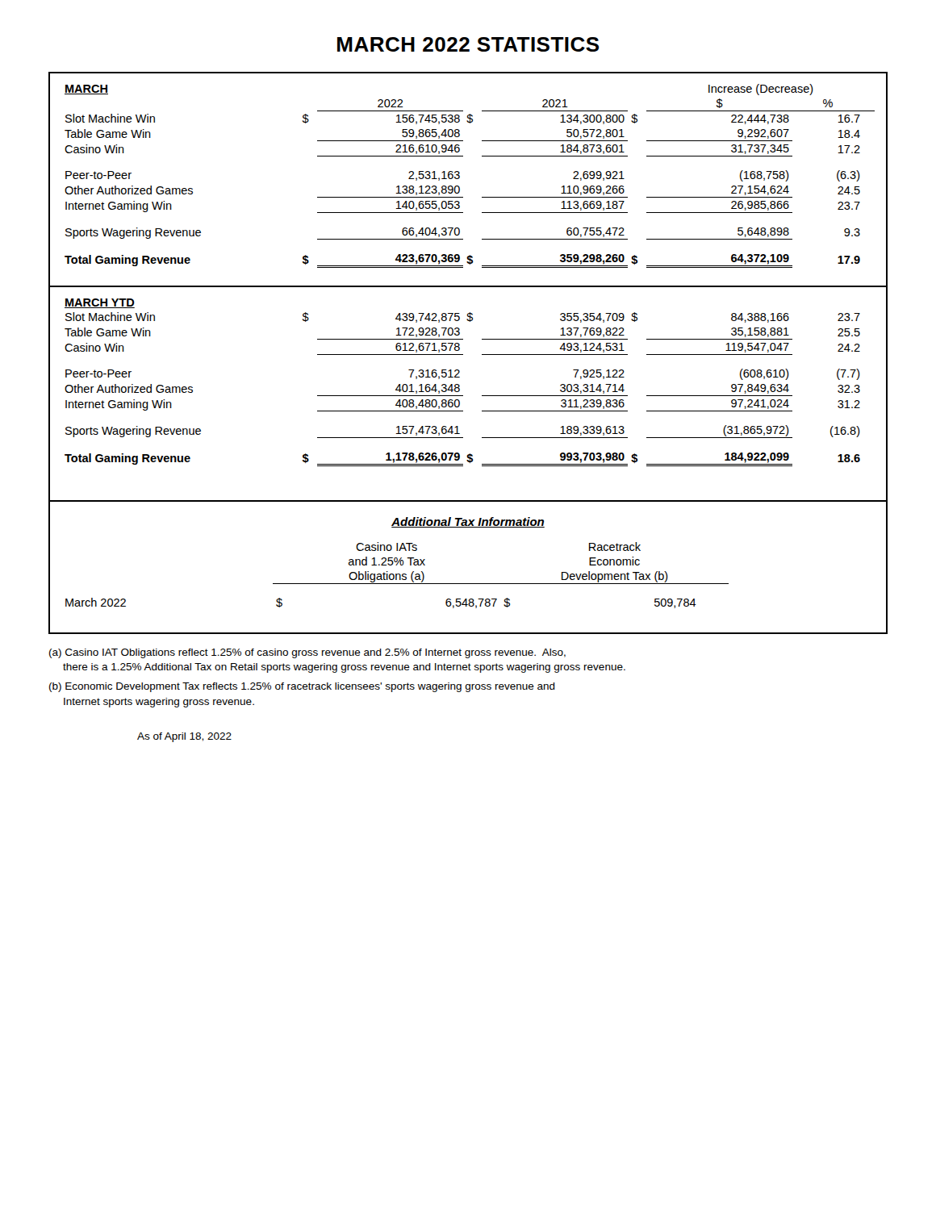MARCH 2022 STATISTICS
| MARCH | | | | | | Increase (Decrease) |
| | | 2022 | | 2021 | | $ | % |
| Slot Machine Win | $ | 156,745,538 | $ | 134,300,800 | $ | 22,444,738 | 16.7 |
| Table Game Win | | 59,865,408 | | 50,572,801 | | 9,292,607 | 18.4 |
| Casino Win | | 216,610,946 | | 184,873,601 | | 31,737,345 | 17.2 |
| Peer-to-Peer | | 2,531,163 | | 2,699,921 | | (168,758) | (6.3) |
| Other Authorized Games | | 138,123,890 | | 110,969,266 | | 27,154,624 | 24.5 |
| Internet Gaming Win | | 140,655,053 | | 113,669,187 | | 26,985,866 | 23.7 |
| Sports Wagering Revenue | | 66,404,370 | | 60,755,472 | | 5,648,898 | 9.3 |
| Total Gaming Revenue | $ | 423,670,369 | $ | 359,298,260 | $ | 64,372,109 | 17.9 |
| MARCH YTD |
| Slot Machine Win | $ | 439,742,875 | $ | 355,354,709 | $ | 84,388,166 | 23.7 |
| Table Game Win | | 172,928,703 | | 137,769,822 | | 35,158,881 | 25.5 |
| Casino Win | | 612,671,578 | | 493,124,531 | | 119,547,047 | 24.2 |
| Peer-to-Peer | | 7,316,512 | | 7,925,122 | | (608,610) | (7.7) |
| Other Authorized Games | | 401,164,348 | | 303,314,714 | | 97,849,634 | 32.3 |
| Internet Gaming Win | | 408,480,860 | | 311,239,836 | | 97,241,024 | 31.2 |
| Sports Wagering Revenue | | 157,473,641 | | 189,339,613 | | (31,865,972) | (16.8) |
| Total Gaming Revenue | $ | 1,178,626,079 | $ | 993,703,980 | $ | 184,922,099 | 18.6 |
Additional Tax Information
| | Casino IATs | Racetrack | |
| | and 1.25% Tax | Economic | |
| | Obligations (a) | Development Tax (b) | |
| March 2022 | $ | 6,548,787 | $ | 509,784 | |
(a) Casino IAT Obligations reflect 1.25% of casino gross revenue and 2.5% of Internet gross revenue. Also, there is a 1.25% Additional Tax on Retail sports wagering gross revenue and Internet sports wagering gross revenue.
(b) Economic Development Tax reflects 1.25% of racetrack licensees' sports wagering gross revenue and Internet sports wagering gross revenue.
As of April 18, 2022